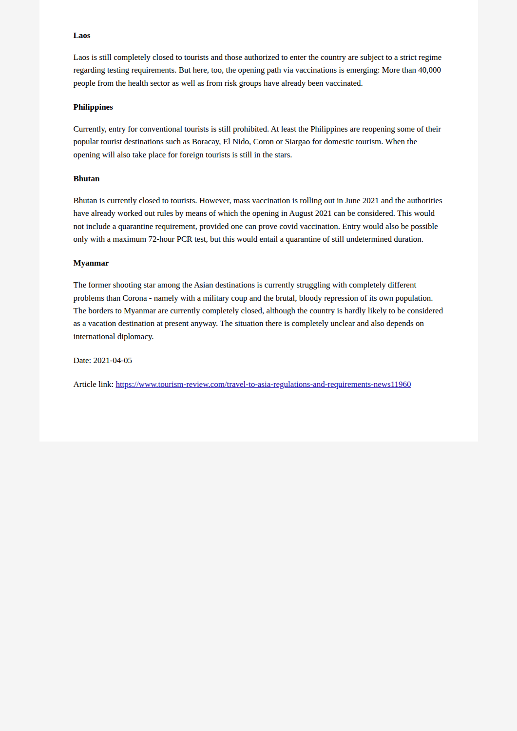Laos
Laos is still completely closed to tourists and those authorized to enter the country are subject to a strict regime regarding testing requirements. But here, too, the opening path via vaccinations is emerging: More than 40,000 people from the health sector as well as from risk groups have already been vaccinated.
Philippines
Currently, entry for conventional tourists is still prohibited. At least the Philippines are reopening some of their popular tourist destinations such as Boracay, El Nido, Coron or Siargao for domestic tourism. When the opening will also take place for foreign tourists is still in the stars.
Bhutan
Bhutan is currently closed to tourists. However, mass vaccination is rolling out in June 2021 and the authorities have already worked out rules by means of which the opening in August 2021 can be considered. This would not include a quarantine requirement, provided one can prove covid vaccination. Entry would also be possible only with a maximum 72-hour PCR test, but this would entail a quarantine of still undetermined duration.
Myanmar
The former shooting star among the Asian destinations is currently struggling with completely different problems than Corona - namely with a military coup and the brutal, bloody repression of its own population. The borders to Myanmar are currently completely closed, although the country is hardly likely to be considered as a vacation destination at present anyway. The situation there is completely unclear and also depends on international diplomacy.
Date: 2021-04-05
Article link: https://www.tourism-review.com/travel-to-asia-regulations-and-requirements-news11960